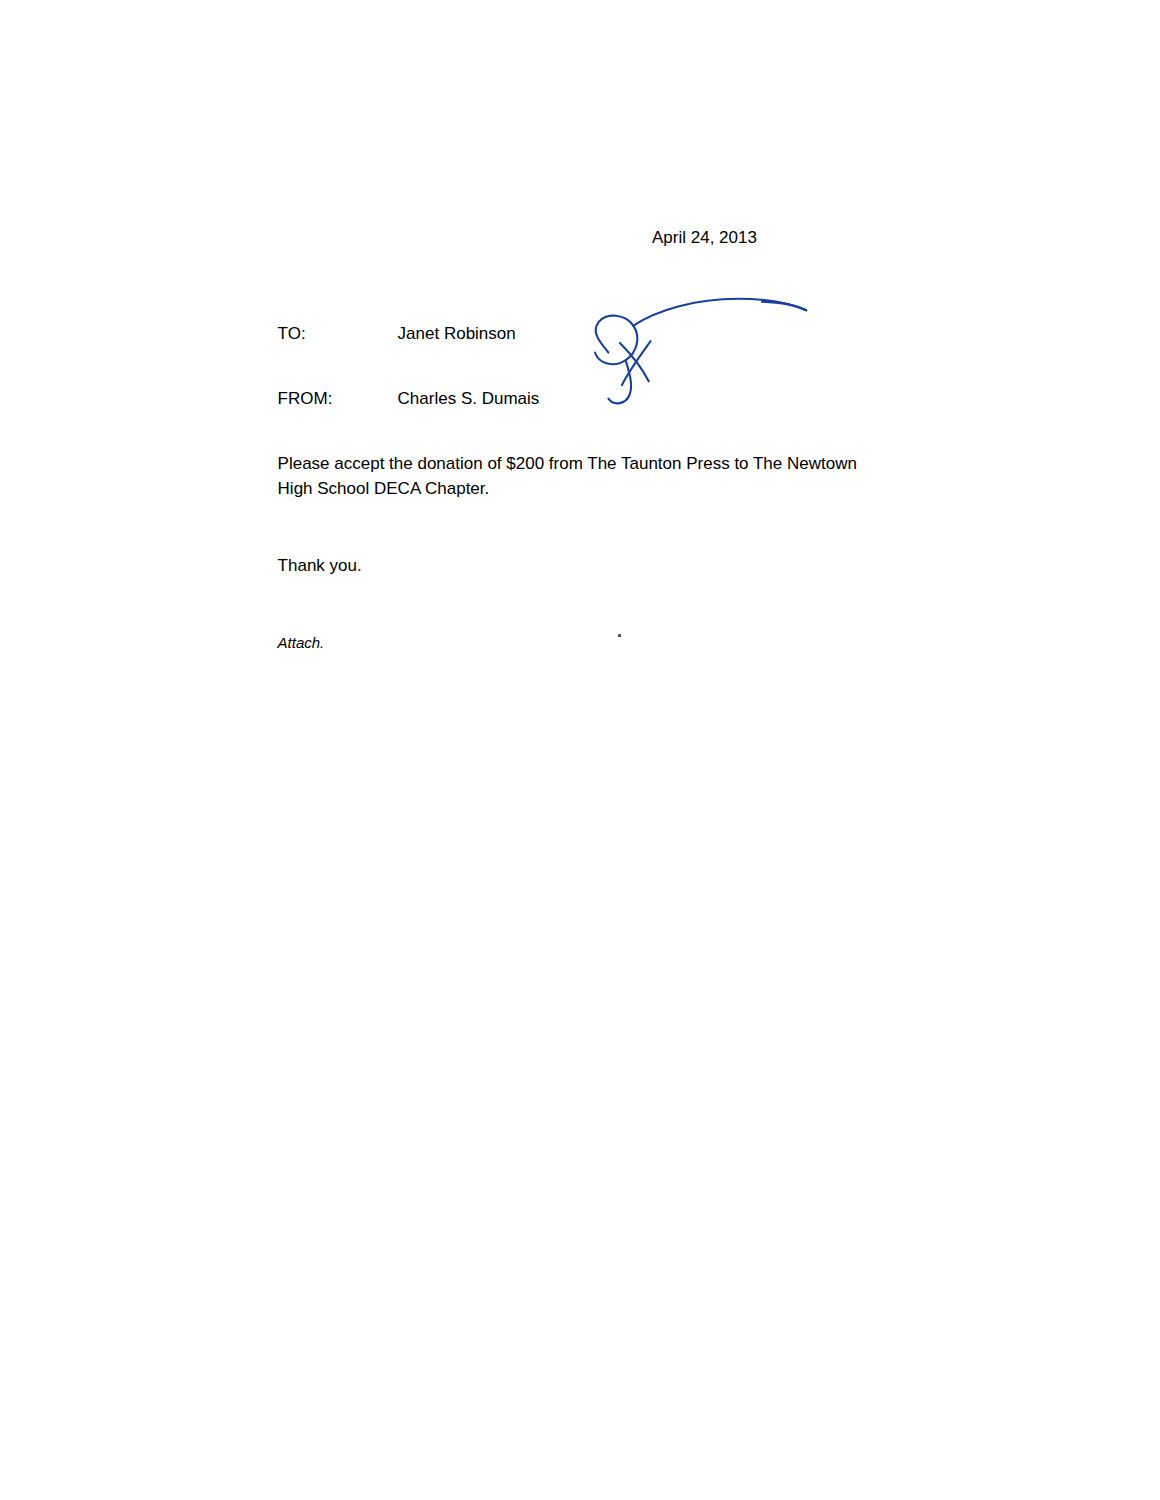April 24, 2013
TO:
Janet Robinson
FROM:
Charles S. Dumais
Please accept the donation of $200 from The Taunton Press to The Newtown High School DECA Chapter.
Thank you.
Attach.